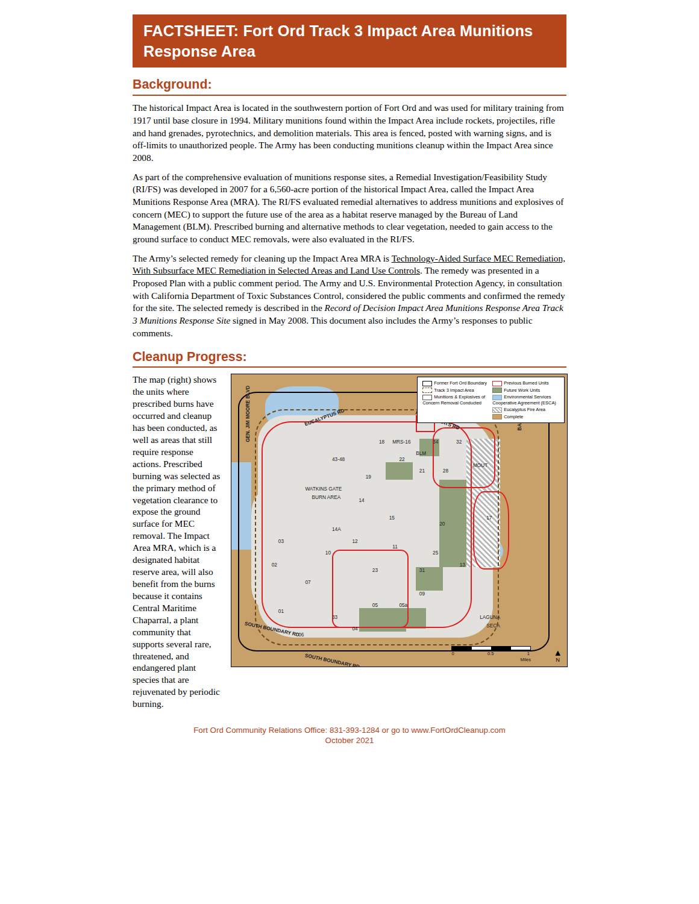FACTSHEET: Fort Ord Track 3 Impact Area Munitions Response Area
Background:
The historical Impact Area is located in the southwestern portion of Fort Ord and was used for military training from 1917 until base closure in 1994. Military munitions found within the Impact Area include rockets, projectiles, rifle and hand grenades, pyrotechnics, and demolition materials. This area is fenced, posted with warning signs, and is off-limits to unauthorized people. The Army has been conducting munitions cleanup within the Impact Area since 2008.
As part of the comprehensive evaluation of munitions response sites, a Remedial Investigation/Feasibility Study (RI/FS) was developed in 2007 for a 6,560-acre portion of the historical Impact Area, called the Impact Area Munitions Response Area (MRA). The RI/FS evaluated remedial alternatives to address munitions and explosives of concern (MEC) to support the future use of the area as a habitat reserve managed by the Bureau of Land Management (BLM). Prescribed burning and alternative methods to clear vegetation, needed to gain access to the ground surface to conduct MEC removals, were also evaluated in the RI/FS.
The Army’s selected remedy for cleaning up the Impact Area MRA is Technology-Aided Surface MEC Remediation, With Subsurface MEC Remediation in Selected Areas and Land Use Controls. The remedy was presented in a Proposed Plan with a public comment period. The Army and U.S. Environmental Protection Agency, in consultation with California Department of Toxic Substances Control, considered the public comments and confirmed the remedy for the site. The selected remedy is described in the Record of Decision Impact Area Munitions Response Area Track 3 Munitions Response Site signed in May 2008. This document also includes the Army’s responses to public comments.
Cleanup Progress:
The map (right) shows the units where prescribed burns have occurred and cleanup has been conducted, as well as areas that still require response actions. Prescribed burning was selected as the primary method of vegetation clearance to expose the ground surface for MEC removal. The Impact Area MRA, which is a designated habitat reserve area, will also benefit from the burns because it contains Central Maritime Chaparral, a plant community that supports several rare, threatened, and endangered plant species that are rejuvenated by periodic burning.
GEN. JIM MOORE BLVD
EUCALYPTUS RD
PARKER FLATS RD
BARLOY
SOUTH BOUNDARY RD
SOUTH BOUNDARY RD
MRS-16
BLM
18
34
32
43-48
22
21
28
19
MOUT
WATKINS GATE
BURN AREA
14
15
17
20
14A
03
12
10
11
25
02
13
23
31
07
09
05
05a
01
33
04
06
LAGUNA
SECA
| Former Fort Ord Boundary | Previous Burned Units |
| Track 3 Impact Area | Future Work Units |
| Munitions & Explosives of Concern Removal Conducted | Environmental Services Cooperative Agreement (ESCA) |
| | Eucalyptus Fire Area |
| | Complete |
00.51
Miles
▲ N
Fort Ord Community Relations Office: 831-393-1284 or go to www.FortOrdCleanup.com
October 2021